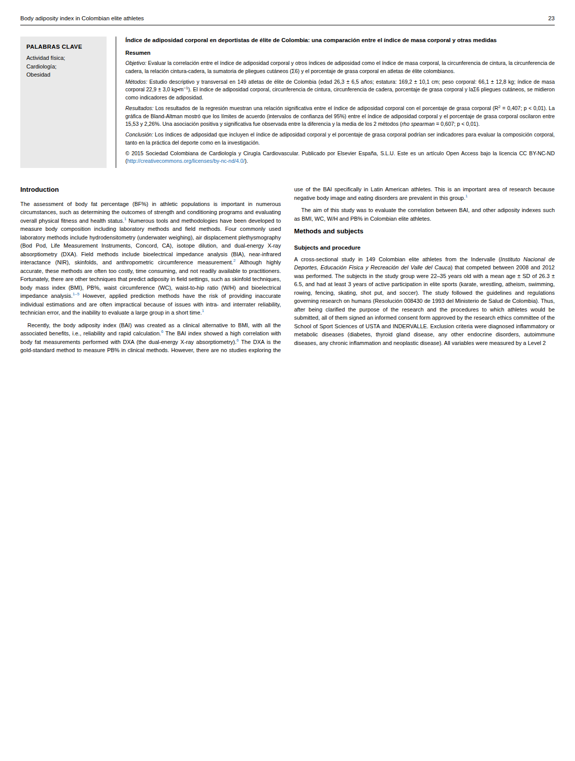Body adiposity index in Colombian elite athletes 23
Palabras clave
Actividad física;
Cardiología;
Obesidad
Índice de adiposidad corporal en deportistas de élite de Colombia: una comparación entre el índice de masa corporal y otras medidas
Resumen
Objetivo: Evaluar la correlación entre el índice de adiposidad corporal y otros índices de adiposidad como el índice de masa corporal, la circunferencia de cintura, la circunferencia de cadera, la relación cintura-cadera, la sumatoria de pliegues cutáneos (Σ6) y el porcentaje de grasa corporal en atletas de élite colombianos.
Métodos: Estudio descriptivo y transversal en 149 atletas de élite de Colombia (edad 26,3 ± 6,5 años; estatura: 169,2 ± 10,1 cm; peso corporal: 66,1 ± 12,8 kg; índice de masa corporal 22,9 ± 3,0 kg•m−1). El índice de adiposidad corporal, circunferencia de cintura, circunferencia de cadera, porcentaje de grasa corporal y laΣ6 pliegues cutáneos, se midieron como indicadores de adiposidad.
Resultados: Los resultados de la regresión muestran una relación significativa entre el índice de adiposidad corporal con el porcentaje de grasa corporal (R2 = 0,407; p < 0,01). La gráfica de Bland-Altman mostró que los límites de acuerdo (intervalos de confianza del 95%) entre el índice de adiposidad corporal y el porcentaje de grasa corporal oscilaron entre 15,53 y 2,26%. Una asociación positiva y significativa fue observada entre la diferencia y la media de los 2 métodos (rho spearman = 0,607; p < 0,01).
Conclusión: Los índices de adiposidad que incluyen el índice de adiposidad corporal y el porcentaje de grasa corporal podrían ser indicadores para evaluar la composición corporal, tanto en la práctica del deporte como en la investigación.
© 2015 Sociedad Colombiana de Cardiología y Cirugía Cardiovascular. Publicado por Elsevier España, S.L.U. Este es un artículo Open Access bajo la licencia CC BY-NC-ND (http://creativecommons.org/licenses/by-nc-nd/4.0/).
Introduction
The assessment of body fat percentage (BF%) in athletic populations is important in numerous circumstances, such as determining the outcomes of strength and conditioning programs and evaluating overall physical fitness and health status.1 Numerous tools and methodologies have been developed to measure body composition including laboratory methods and field methods. Four commonly used laboratory methods include hydrodensitometry (underwater weighing), air displacement plethysmography (Bod Pod, Life Measurement Instruments, Concord, CA), isotope dilution, and dual-energy X-ray absorptiometry (DXA). Field methods include bioelectrical impedance analysis (BIA), near-infrared interactance (NIR), skinfolds, and anthropometric circumference measurement.2 Although highly accurate, these methods are often too costly, time consuming, and not readily available to practitioners. Fortunately, there are other techniques that predict adiposity in field settings, such as skinfold techniques, body mass index (BMI), PB%, waist circumference (WC), waist-to-hip ratio (W/H) and bioelectrical impedance analysis.1–5 However, applied prediction methods have the risk of providing inaccurate individual estimations and are often impractical because of issues with intra- and interrater reliability, technician error, and the inability to evaluate a large group in a short time.1
Recently, the body adiposity index (BAI) was created as a clinical alternative to BMI, with all the associated benefits, i.e., reliability and rapid calculation.6 The BAI index showed a high correlation with body fat measurements performed with DXA (the dual-energy X-ray absorptiometry).6 The DXA is the gold-standard method to measure PB% in clinical methods. However, there are no studies exploring the use of the BAI specifically in Latin American athletes. This is an important area of research because negative body image and eating disorders are prevalent in this group.1
The aim of this study was to evaluate the correlation between BAI, and other adiposity indexes such as BMI, WC, W/H and PB% in Colombian elite athletes.
Methods and subjects
Subjects and procedure
A cross-sectional study in 149 Colombian elite athletes from the Indervalle (Instituto Nacional de Deportes, Educación Fisica y Recreación del Valle del Cauca) that competed between 2008 and 2012 was performed. The subjects in the study group were 22–35 years old with a mean age ± SD of 26.3 ± 6.5, and had at least 3 years of active participation in elite sports (karate, wrestling, atheism, swimming, rowing, fencing, skating, shot put, and soccer). The study followed the guidelines and regulations governing research on humans (Resolución 008430 de 1993 del Ministerio de Salud de Colombia). Thus, after being clarified the purpose of the research and the procedures to which athletes would be submitted, all of them signed an informed consent form approved by the research ethics committee of the School of Sport Sciences of USTA and INDERVALLE. Exclusion criteria were diagnosed inflammatory or metabolic diseases (diabetes, thyroid gland disease, any other endocrine disorders, autoimmune diseases, any chronic inflammation and neoplastic disease). All variables were measured by a Level 2